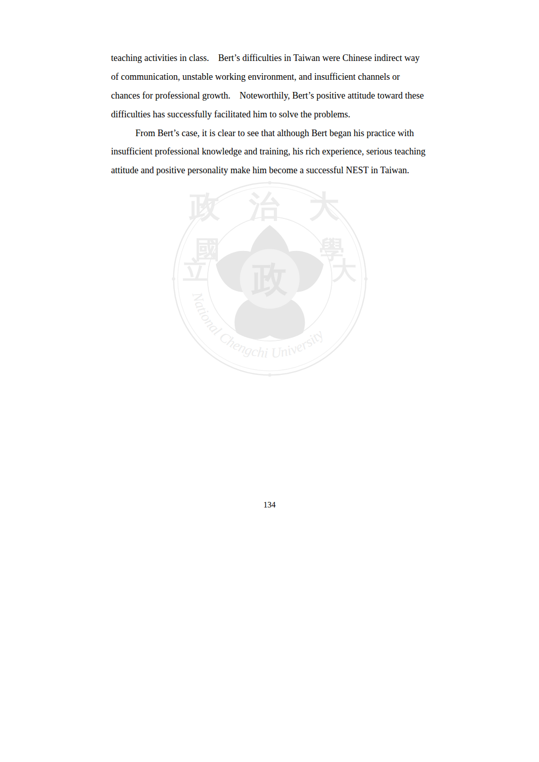teaching activities in class. Bert’s difficulties in Taiwan were Chinese indirect way of communication, unstable working environment, and insufficient channels or chances for professional growth. Noteworthily, Bert’s positive attitude toward these difficulties has successfully facilitated him to solve the problems.
From Bert’s case, it is clear to see that although Bert began his practice with insufficient professional knowledge and training, his rich experience, serious teaching attitude and positive personality make him become a successful NEST in Taiwan.
政 治 大 國 學 立 大 政 National Chengchi University
134